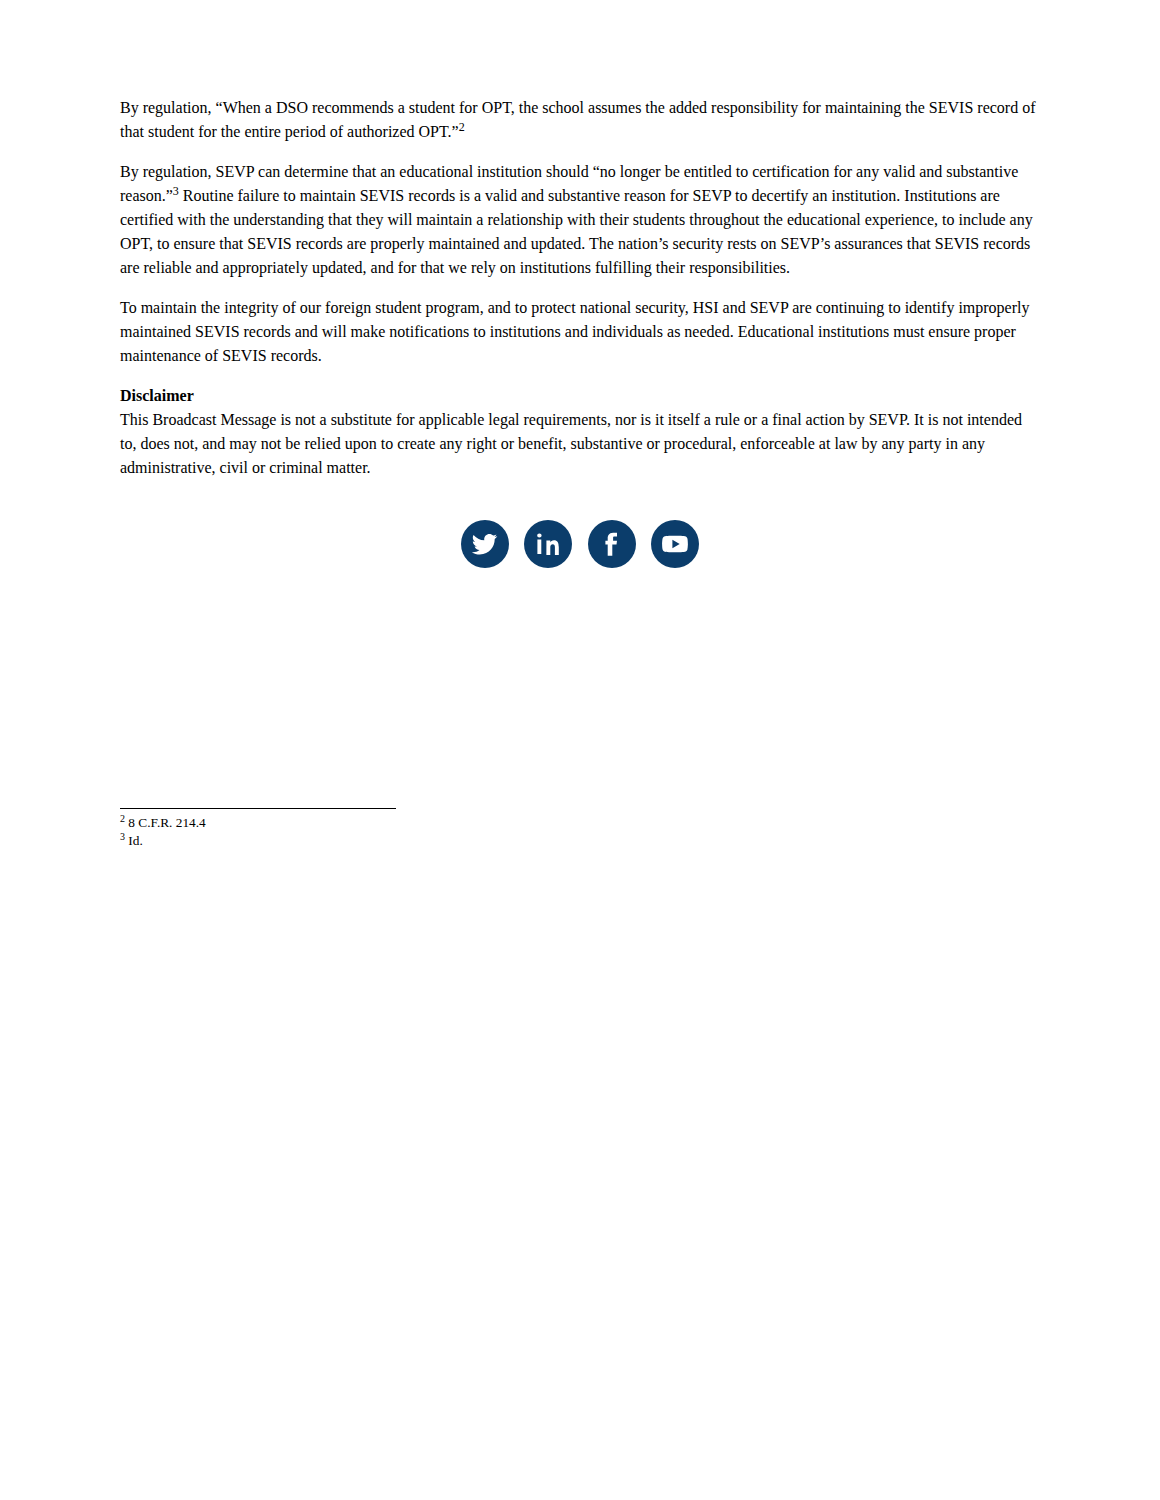By regulation, “When a DSO recommends a student for OPT, the school assumes the added responsibility for maintaining the SEVIS record of that student for the entire period of authorized OPT.”2
By regulation, SEVP can determine that an educational institution should “no longer be entitled to certification for any valid and substantive reason.”3 Routine failure to maintain SEVIS records is a valid and substantive reason for SEVP to decertify an institution. Institutions are certified with the understanding that they will maintain a relationship with their students throughout the educational experience, to include any OPT, to ensure that SEVIS records are properly maintained and updated. The nation’s security rests on SEVP’s assurances that SEVIS records are reliable and appropriately updated, and for that we rely on institutions fulfilling their responsibilities.
To maintain the integrity of our foreign student program, and to protect national security, HSI and SEVP are continuing to identify improperly maintained SEVIS records and will make notifications to institutions and individuals as needed. Educational institutions must ensure proper maintenance of SEVIS records.
Disclaimer
This Broadcast Message is not a substitute for applicable legal requirements, nor is it itself a rule or a final action by SEVP. It is not intended to, does not, and may not be relied upon to create any right or benefit, substantive or procedural, enforceable at law by any party in any administrative, civil or criminal matter.
2 8 C.F.R. 214.4
3 Id.